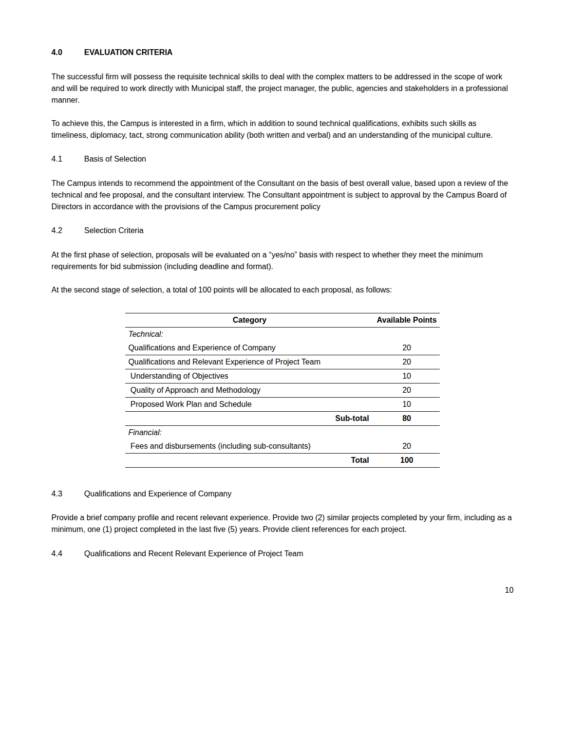4.0 EVALUATION CRITERIA
The successful firm will possess the requisite technical skills to deal with the complex matters to be addressed in the scope of work and will be required to work directly with Municipal staff, the project manager, the public, agencies and stakeholders in a professional manner.
To achieve this, the Campus is interested in a firm, which in addition to sound technical qualifications, exhibits such skills as timeliness, diplomacy, tact, strong communication ability (both written and verbal) and an understanding of the municipal culture.
4.1 Basis of Selection
The Campus intends to recommend the appointment of the Consultant on the basis of best overall value, based upon a review of the technical and fee proposal, and the consultant interview. The Consultant appointment is subject to approval by the Campus Board of Directors in accordance with the provisions of the Campus procurement policy
4.2 Selection Criteria
At the first phase of selection, proposals will be evaluated on a “yes/no” basis with respect to whether they meet the minimum requirements for bid submission (including deadline and format).
At the second stage of selection, a total of 100 points will be allocated to each proposal, as follows:
| Category | Available Points |
| --- | --- |
| Technical: | |
| Qualifications and Experience of Company | 20 |
| Qualifications and Relevant Experience of Project Team | 20 |
| Understanding of Objectives | 10 |
| Quality of Approach and Methodology | 20 |
| Proposed Work Plan and Schedule | 10 |
| Sub-total | 80 |
| Financial: | |
| Fees and disbursements (including sub-consultants) | 20 |
| Total | 100 |
4.3 Qualifications and Experience of Company
Provide a brief company profile and recent relevant experience. Provide two (2) similar projects completed by your firm, including as a minimum, one (1) project completed in the last five (5) years. Provide client references for each project.
4.4 Qualifications and Recent Relevant Experience of Project Team
10